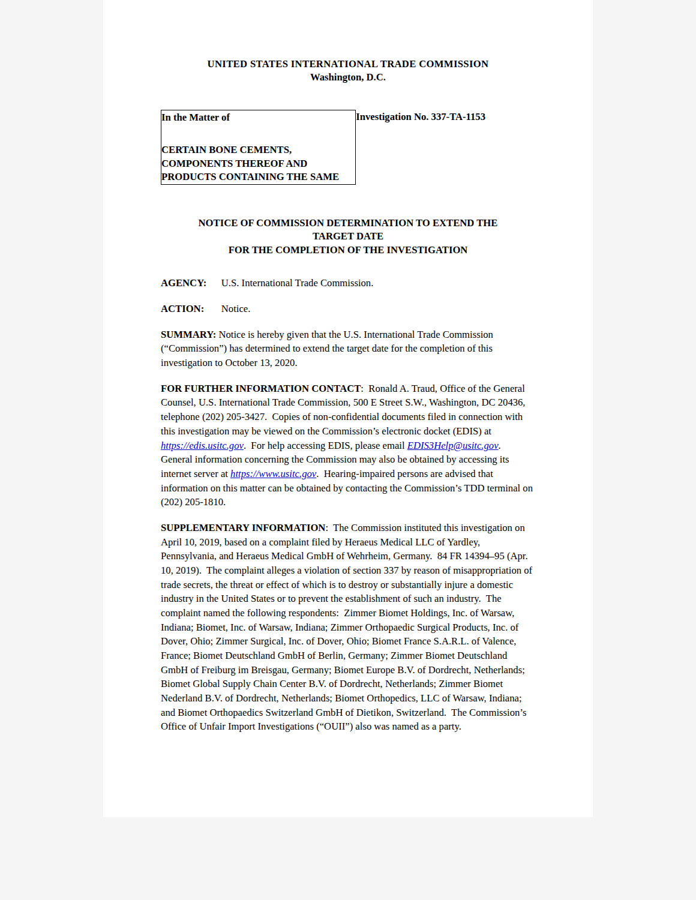UNITED STATES INTERNATIONAL TRADE COMMISSION
Washington, D.C.
| In the Matter of CERTAIN BONE CEMENTS, COMPONENTS THEREOF AND PRODUCTS CONTAINING THE SAME | Investigation No. 337-TA-1153 |
NOTICE OF COMMISSION DETERMINATION TO EXTEND THE TARGET DATE
FOR THE COMPLETION OF THE INVESTIGATION
AGENCY: U.S. International Trade Commission.
ACTION: Notice.
SUMMARY: Notice is hereby given that the U.S. International Trade Commission (“Commission”) has determined to extend the target date for the completion of this investigation to October 13, 2020.
FOR FURTHER INFORMATION CONTACT: Ronald A. Traud, Office of the General Counsel, U.S. International Trade Commission, 500 E Street S.W., Washington, DC 20436, telephone (202) 205-3427. Copies of non-confidential documents filed in connection with this investigation may be viewed on the Commission’s electronic docket (EDIS) at https://edis.usitc.gov. For help accessing EDIS, please email EDIS3Help@usitc.gov. General information concerning the Commission may also be obtained by accessing its internet server at https://www.usitc.gov. Hearing-impaired persons are advised that information on this matter can be obtained by contacting the Commission’s TDD terminal on (202) 205-1810.
SUPPLEMENTARY INFORMATION: The Commission instituted this investigation on April 10, 2019, based on a complaint filed by Heraeus Medical LLC of Yardley, Pennsylvania, and Heraeus Medical GmbH of Wehrheim, Germany. 84 FR 14394–95 (Apr. 10, 2019). The complaint alleges a violation of section 337 by reason of misappropriation of trade secrets, the threat or effect of which is to destroy or substantially injure a domestic industry in the United States or to prevent the establishment of such an industry. The complaint named the following respondents: Zimmer Biomet Holdings, Inc. of Warsaw, Indiana; Biomet, Inc. of Warsaw, Indiana; Zimmer Orthopaedic Surgical Products, Inc. of Dover, Ohio; Zimmer Surgical, Inc. of Dover, Ohio; Biomet France S.A.R.L. of Valence, France; Biomet Deutschland GmbH of Berlin, Germany; Zimmer Biomet Deutschland GmbH of Freiburg im Breisgau, Germany; Biomet Europe B.V. of Dordrecht, Netherlands; Biomet Global Supply Chain Center B.V. of Dordrecht, Netherlands; Zimmer Biomet Nederland B.V. of Dordrecht, Netherlands; Biomet Orthopedics, LLC of Warsaw, Indiana; and Biomet Orthopaedics Switzerland GmbH of Dietikon, Switzerland. The Commission’s Office of Unfair Import Investigations (“OUII”) also was named as a party.